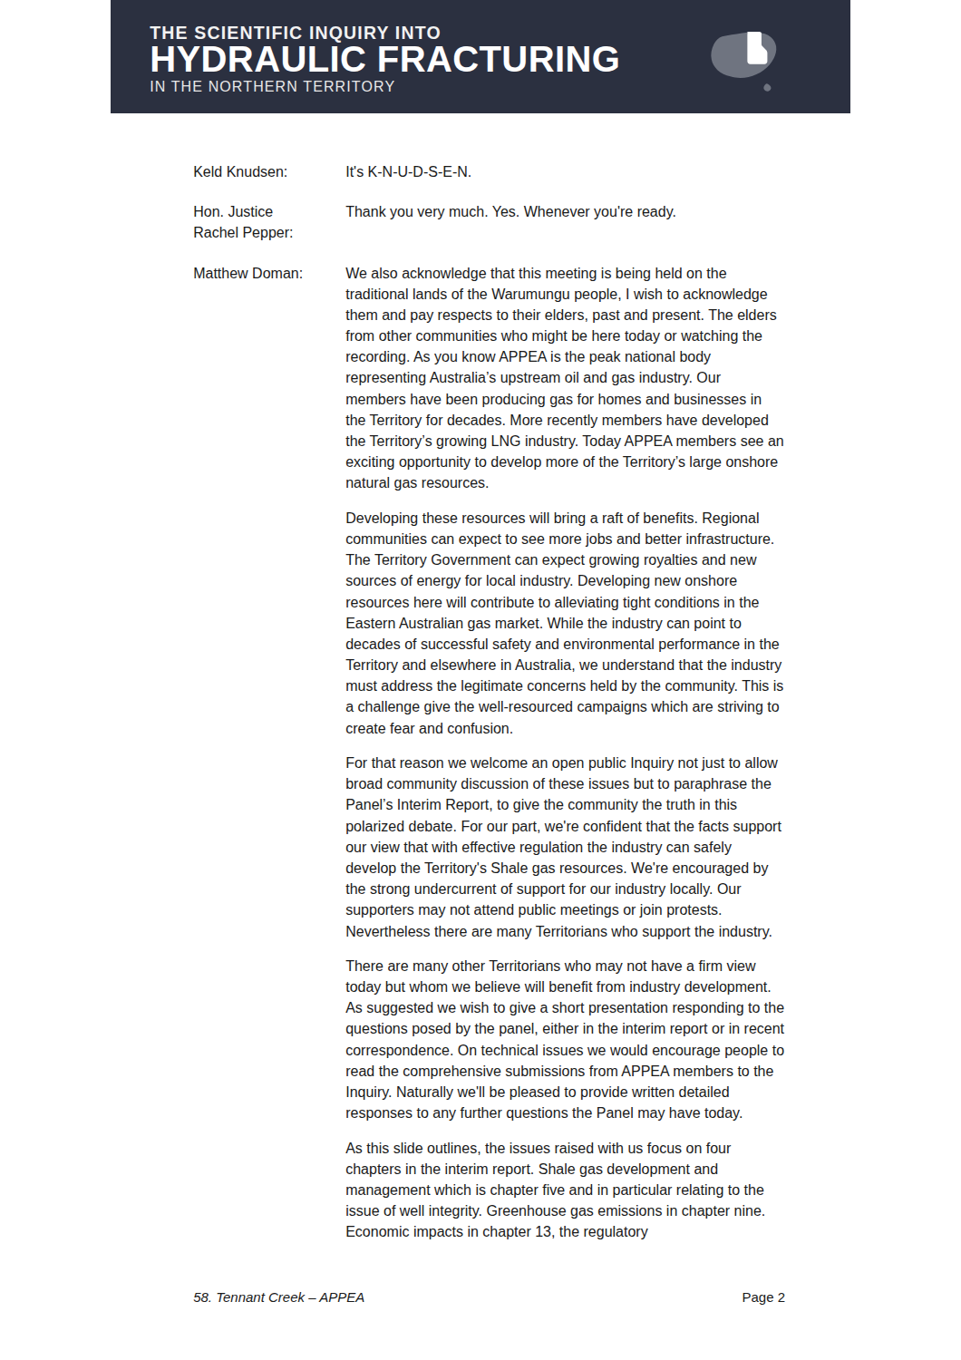The Scientific Inquiry into Hydraulic Fracturing in the Northern Territory
| Keld Knudsen: | It's K-N-U-D-S-E-N. |
| Hon. Justice Rachel Pepper: | Thank you very much. Yes. Whenever you're ready. |
| Matthew Doman: | We also acknowledge that this meeting is being held on the traditional lands of the Warumungu people, I wish to acknowledge them and pay respects to their elders, past and present. The elders from other communities who might be here today or watching the recording. As you know APPEA is the peak national body representing Australia’s upstream oil and gas industry. Our members have been producing gas for homes and businesses in the Territory for decades. More recently members have developed the Territory’s growing LNG industry. Today APPEA members see an exciting opportunity to develop more of the Territory’s large onshore natural gas resources. Developing these resources will bring a raft of benefits. Regional communities can expect to see more jobs and better infrastructure. The Territory Government can expect growing royalties and new sources of energy for local industry. Developing new onshore resources here will contribute to alleviating tight conditions in the Eastern Australian gas market. While the industry can point to decades of successful safety and environmental performance in the Territory and elsewhere in Australia, we understand that the industry must address the legitimate concerns held by the community. This is a challenge give the well-resourced campaigns which are striving to create fear and confusion. For that reason we welcome an open public Inquiry not just to allow broad community discussion of these issues but to paraphrase the Panel’s Interim Report, to give the community the truth in this polarized debate. For our part, we're confident that the facts support our view that with effective regulation the industry can safely develop the Territory's Shale gas resources. We're encouraged by the strong undercurrent of support for our industry locally. Our supporters may not attend public meetings or join protests. Nevertheless there are many Territorians who support the industry. There are many other Territorians who may not have a firm view today but whom we believe will benefit from industry development. As suggested we wish to give a short presentation responding to the questions posed by the panel, either in the interim report or in recent correspondence. On technical issues we would encourage people to read the comprehensive submissions from APPEA members to the Inquiry. Naturally we'll be pleased to provide written detailed responses to any further questions the Panel may have today. As this slide outlines, the issues raised with us focus on four chapters in the interim report. Shale gas development and management which is chapter five and in particular relating to the issue of well integrity. Greenhouse gas emissions in chapter nine. Economic impacts in chapter 13, the regulatory |
58. Tennant Creek – APPEA
Page 2